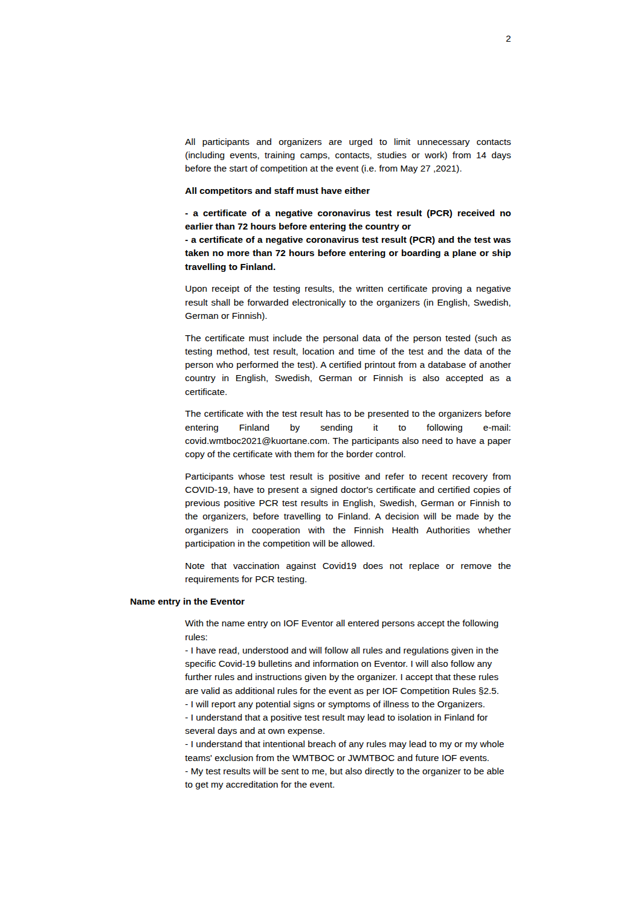2
All participants and organizers are urged to limit unnecessary contacts (including events, training camps, contacts, studies or work) from 14 days before the start of competition at the event (i.e. from May 27 ,2021).
All competitors and staff must have either
- a certificate of a negative coronavirus test result (PCR) received no earlier than 72 hours before entering the country or
- a certificate of a negative coronavirus test result (PCR) and the test was taken no more than 72 hours before entering or boarding a plane or ship travelling to Finland.
Upon receipt of the testing results, the written certificate proving a negative result shall be forwarded electronically to the organizers (in English, Swedish, German or Finnish).
The certificate must include the personal data of the person tested (such as testing method, test result, location and time of the test and the data of the person who performed the test). A certified printout from a database of another country in English, Swedish, German or Finnish is also accepted as a certificate.
The certificate with the test result has to be presented to the organizers before entering Finland by sending it to following e-mail: covid.wmtboc2021@kuortane.com. The participants also need to have a paper copy of the certificate with them for the border control.
Participants whose test result is positive and refer to recent recovery from COVID-19, have to present a signed doctor's certificate and certified copies of previous positive PCR test results in English, Swedish, German or Finnish to the organizers, before travelling to Finland. A decision will be made by the organizers in cooperation with the Finnish Health Authorities whether participation in the competition will be allowed.
Note that vaccination against Covid19 does not replace or remove the requirements for PCR testing.
Name entry in the Eventor
With the name entry on IOF Eventor all entered persons accept the following rules:
- I have read, understood and will follow all rules and regulations given in the specific Covid-19 bulletins and information on Eventor. I will also follow any further rules and instructions given by the organizer. I accept that these rules are valid as additional rules for the event as per IOF Competition Rules §2.5.
- I will report any potential signs or symptoms of illness to the Organizers.
- I understand that a positive test result may lead to isolation in Finland for several days and at own expense.
- I understand that intentional breach of any rules may lead to my or my whole teams' exclusion from the WMTBOC or JWMTBOC and future IOF events.
- My test results will be sent to me, but also directly to the organizer to be able to get my accreditation for the event.